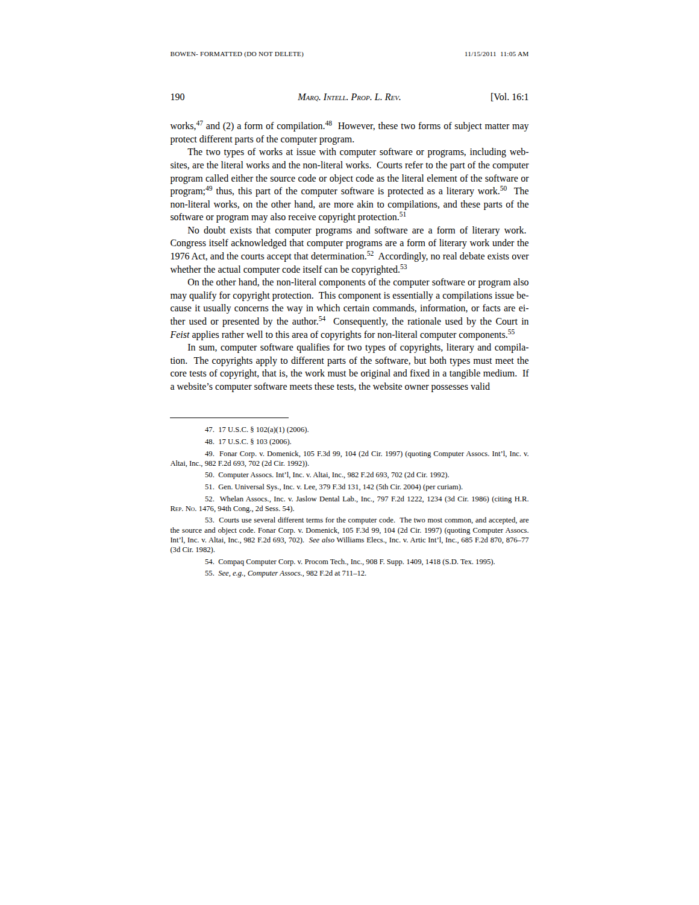Bowen- Formatted (Do Not Delete) 11/15/2011 11:05 AM
190 Marq. Intell. Prop. L. Rev. [Vol. 16:1
works,47 and (2) a form of compilation.48 However, these two forms of subject matter may protect different parts of the computer program.
The two types of works at issue with computer software or programs, including websites, are the literal works and the non-literal works. Courts refer to the part of the computer program called either the source code or object code as the literal element of the software or program;49 thus, this part of the computer software is protected as a literary work.50 The non-literal works, on the other hand, are more akin to compilations, and these parts of the software or program may also receive copyright protection.51
No doubt exists that computer programs and software are a form of literary work. Congress itself acknowledged that computer programs are a form of literary work under the 1976 Act, and the courts accept that determination.52 Accordingly, no real debate exists over whether the actual computer code itself can be copyrighted.53
On the other hand, the non-literal components of the computer software or program also may qualify for copyright protection. This component is essentially a compilations issue because it usually concerns the way in which certain commands, information, or facts are either used or presented by the author.54 Consequently, the rationale used by the Court in Feist applies rather well to this area of copyrights for non-literal computer components.55
In sum, computer software qualifies for two types of copyrights, literary and compilation. The copyrights apply to different parts of the software, but both types must meet the core tests of copyright, that is, the work must be original and fixed in a tangible medium. If a website’s computer software meets these tests, the website owner possesses valid
47. 17 U.S.C. § 102(a)(1) (2006).
48. 17 U.S.C. § 103 (2006).
49. Fonar Corp. v. Domenick, 105 F.3d 99, 104 (2d Cir. 1997) (quoting Computer Assocs. Int’l, Inc. v. Altai, Inc., 982 F.2d 693, 702 (2d Cir. 1992)).
50. Computer Assocs. Int’l, Inc. v. Altai, Inc., 982 F.2d 693, 702 (2d Cir. 1992).
51. Gen. Universal Sys., Inc. v. Lee, 379 F.3d 131, 142 (5th Cir. 2004) (per curiam).
52. Whelan Assocs., Inc. v. Jaslow Dental Lab., Inc., 797 F.2d 1222, 1234 (3d Cir. 1986) (citing H.R. Rep. No. 1476, 94th Cong., 2d Sess. 54).
53. Courts use several different terms for the computer code. The two most common, and accepted, are the source and object code. Fonar Corp. v. Domenick, 105 F.3d 99, 104 (2d Cir. 1997) (quoting Computer Assocs. Int’l, Inc. v. Altai, Inc., 982 F.2d 693, 702). See also Williams Elecs., Inc. v. Artic Int’l, Inc., 685 F.2d 870, 876–77 (3d Cir. 1982).
54. Compaq Computer Corp. v. Procom Tech., Inc., 908 F. Supp. 1409, 1418 (S.D. Tex. 1995).
55. See, e.g., Computer Assocs., 982 F.2d at 711–12.